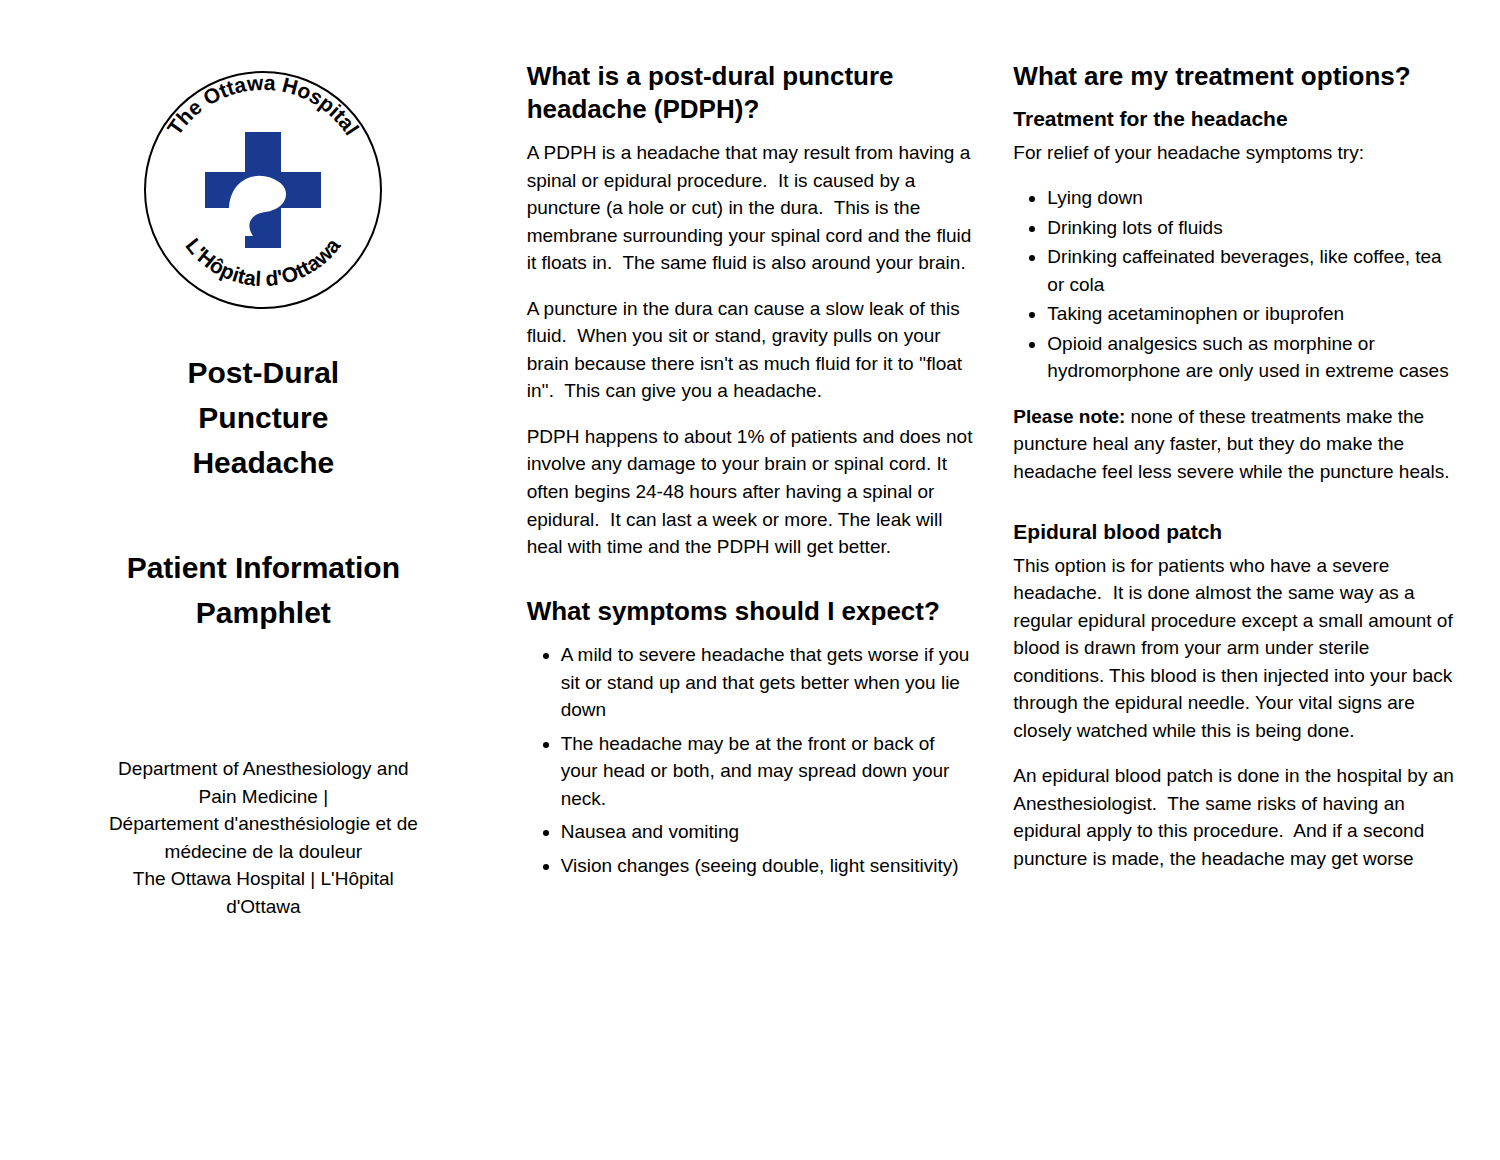The Ottawa Hospital L'Hôpital d'Ottawa
Post-Dural
Puncture
Headache
Patient Information
Pamphlet
Department of Anesthesiology and
Pain Medicine |
Département d'anesthésiologie et de
médecine de la douleur
The Ottawa Hospital | L'Hôpital
d'Ottawa
What is a post-dural puncture headache (PDPH)?
A PDPH is a headache that may result from having a spinal or epidural procedure. It is caused by a puncture (a hole or cut) in the dura. This is the membrane surrounding your spinal cord and the fluid it floats in. The same fluid is also around your brain.
A puncture in the dura can cause a slow leak of this fluid. When you sit or stand, gravity pulls on your brain because there isn't as much fluid for it to ''float in''. This can give you a headache.
PDPH happens to about 1% of patients and does not involve any damage to your brain or spinal cord. It often begins 24-48 hours after having a spinal or epidural. It can last a week or more. The leak will heal with time and the PDPH will get better.
What symptoms should I expect?
A mild to severe headache that gets worse if you sit or stand up and that gets better when you lie down
The headache may be at the front or back of your head or both, and may spread down your neck.
Nausea and vomiting
Vision changes (seeing double, light sensitivity)
What are my treatment options?
Treatment for the headache
For relief of your headache symptoms try:
Lying down
Drinking lots of fluids
Drinking caffeinated beverages, like coffee, tea or cola
Taking acetaminophen or ibuprofen
Opioid analgesics such as morphine or hydromorphone are only used in extreme cases
Please note: none of these treatments make the puncture heal any faster, but they do make the headache feel less severe while the puncture heals.
Epidural blood patch
This option is for patients who have a severe headache. It is done almost the same way as a regular epidural procedure except a small amount of blood is drawn from your arm under sterile conditions. This blood is then injected into your back through the epidural needle. Your vital signs are closely watched while this is being done.
An epidural blood patch is done in the hospital by an Anesthesiologist. The same risks of having an epidural apply to this procedure. And if a second puncture is made, the headache may get worse